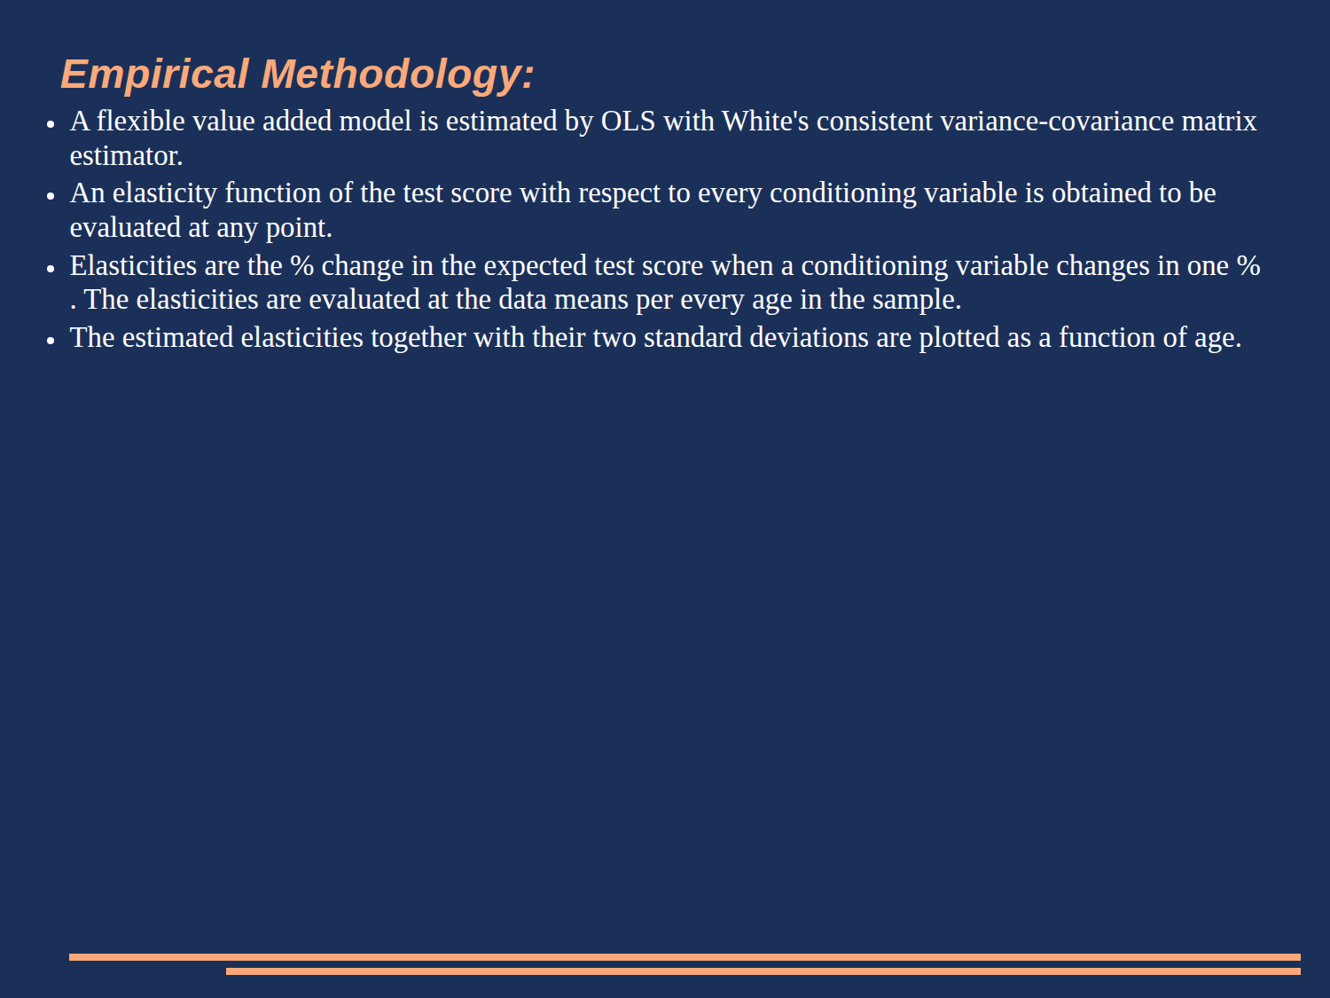Empirical Methodology:
A flexible value added model is estimated by OLS with White's consistent variance-covariance matrix estimator.
An elasticity function of the test score with respect to every conditioning variable is obtained to be evaluated at any point.
Elasticities are the % change in the expected test score when a conditioning variable changes in one % . The elasticities are evaluated at the data means per every age in the sample.
The estimated elasticities together with their two standard deviations are plotted as a function of age.